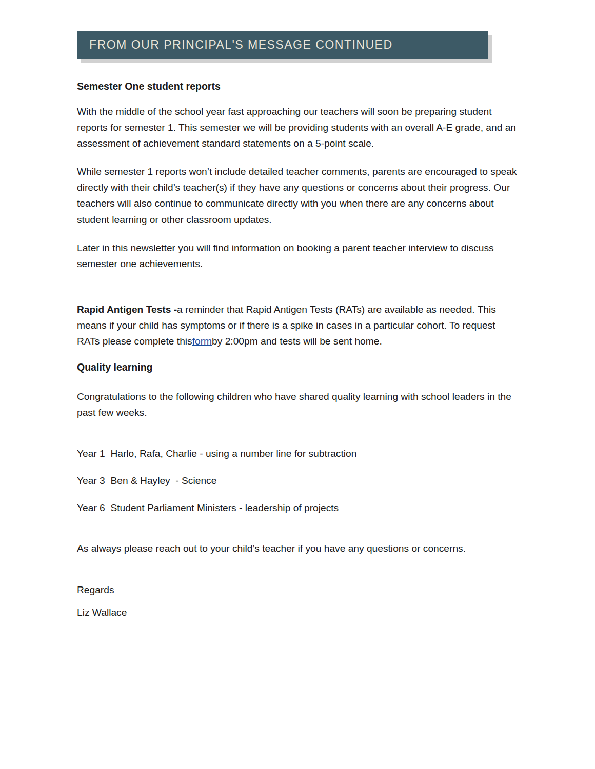FROM OUR PRINCIPAL'S MESSAGE CONTINUED
Semester One student reports
With the middle of the school year fast approaching our teachers will soon be preparing student reports for semester 1. This semester we will be providing students with an overall A-E grade, and an assessment of achievement standard statements on a 5-point scale.
While semester 1 reports won’t include detailed teacher comments, parents are encouraged to speak directly with their child’s teacher(s) if they have any questions or concerns about their progress. Our teachers will also continue to communicate directly with you when there are any concerns about student learning or other classroom updates.
Later in this newsletter you will find information on booking a parent teacher interview to discuss semester one achievements.
Rapid Antigen Tests -a reminder that Rapid Antigen Tests (RATs) are available as needed. This means if your child has symptoms or if there is a spike in cases in a particular cohort. To request RATs please complete thisformby 2:00pm and tests will be sent home.
Quality learning
Congratulations to the following children who have shared quality learning with school leaders in the past few weeks.
Year 1 Harlo, Rafa, Charlie - using a number line for subtraction
Year 3 Ben & Hayley - Science
Year 6 Student Parliament Ministers - leadership of projects
As always please reach out to your child’s teacher if you have any questions or concerns.
Regards
Liz Wallace